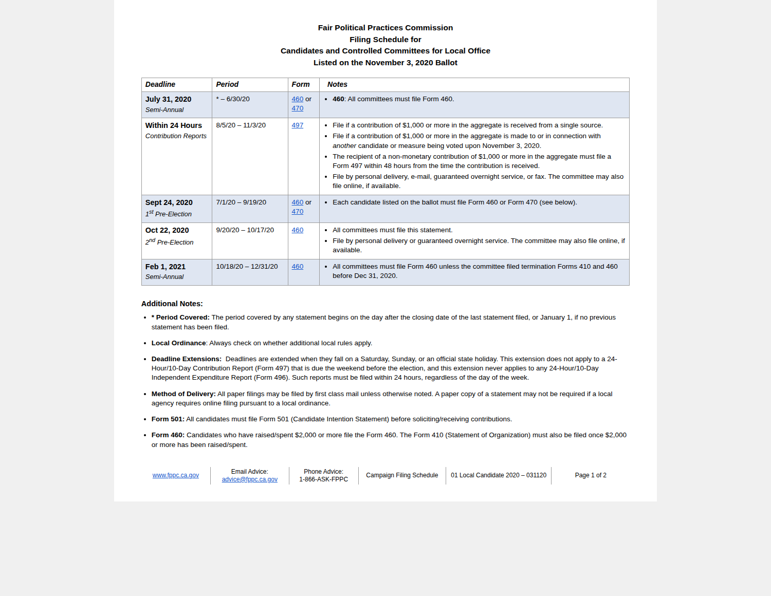Fair Political Practices Commission Filing Schedule for Candidates and Controlled Committees for Local Office Listed on the November 3, 2020 Ballot
| Deadline | Period | Form | Notes |
| --- | --- | --- | --- |
| July 31, 2020 Semi-Annual | * – 6/30/20 | 460 or 470 | 460 : All committees must file Form 460. |
| Within 24 Hours Contribution Reports | 8/5/20 – 11/3/20 | 497 | File if a contribution of $1,000 or more in the aggregate is received from a single source. File if a contribution of $1,000 or more in the aggregate is made to or in connection with another candidate or measure being voted upon November 3, 2020. The recipient of a non-monetary contribution of $1,000 or more in the aggregate must file a Form 497 within 48 hours from the time the contribution is received. File by personal delivery, e-mail, guaranteed overnight service, or fax. The committee may also file online, if available. |
| Sept 24, 2020 1 st Pre-Election | 7/1/20 – 9/19/20 | 460 or 470 | Each candidate listed on the ballot must file Form 460 or Form 470 (see below). |
| Oct 22, 2020 2 nd Pre-Election | 9/20/20 – 10/17/20 | 460 | All committees must file this statement. File by personal delivery or guaranteed overnight service. The committee may also file online, if available. |
| Feb 1, 2021 Semi-Annual | 10/18/20 – 12/31/20 | 460 | All committees must file Form 460 unless the committee filed termination Forms 410 and 460 before Dec 31, 2020. |
Additional Notes:
* Period Covered: The period covered by any statement begins on the day after the closing date of the last statement filed, or January 1, if no previous statement has been filed.
Local Ordinance: Always check on whether additional local rules apply.
Deadline Extensions: Deadlines are extended when they fall on a Saturday, Sunday, or an official state holiday. This extension does not apply to a 24-Hour/10-Day Contribution Report (Form 497) that is due the weekend before the election, and this extension never applies to any 24-Hour/10-Day Independent Expenditure Report (Form 496). Such reports must be filed within 24 hours, regardless of the day of the week.
Method of Delivery: All paper filings may be filed by first class mail unless otherwise noted. A paper copy of a statement may not be required if a local agency requires online filing pursuant to a local ordinance.
Form 501: All candidates must file Form 501 (Candidate Intention Statement) before soliciting/receiving contributions.
Form 460: Candidates who have raised/spent $2,000 or more file the Form 460. The Form 410 (Statement of Organization) must also be filed once $2,000 or more has been raised/spent.
www.fppc.ca.gov
Email Advice:
advice@fppc.ca.gov
Phone Advice:
1-866-ASK-FPPC
Campaign Filing Schedule
01 Local Candidate 2020 – 031120
Page 1 of 2